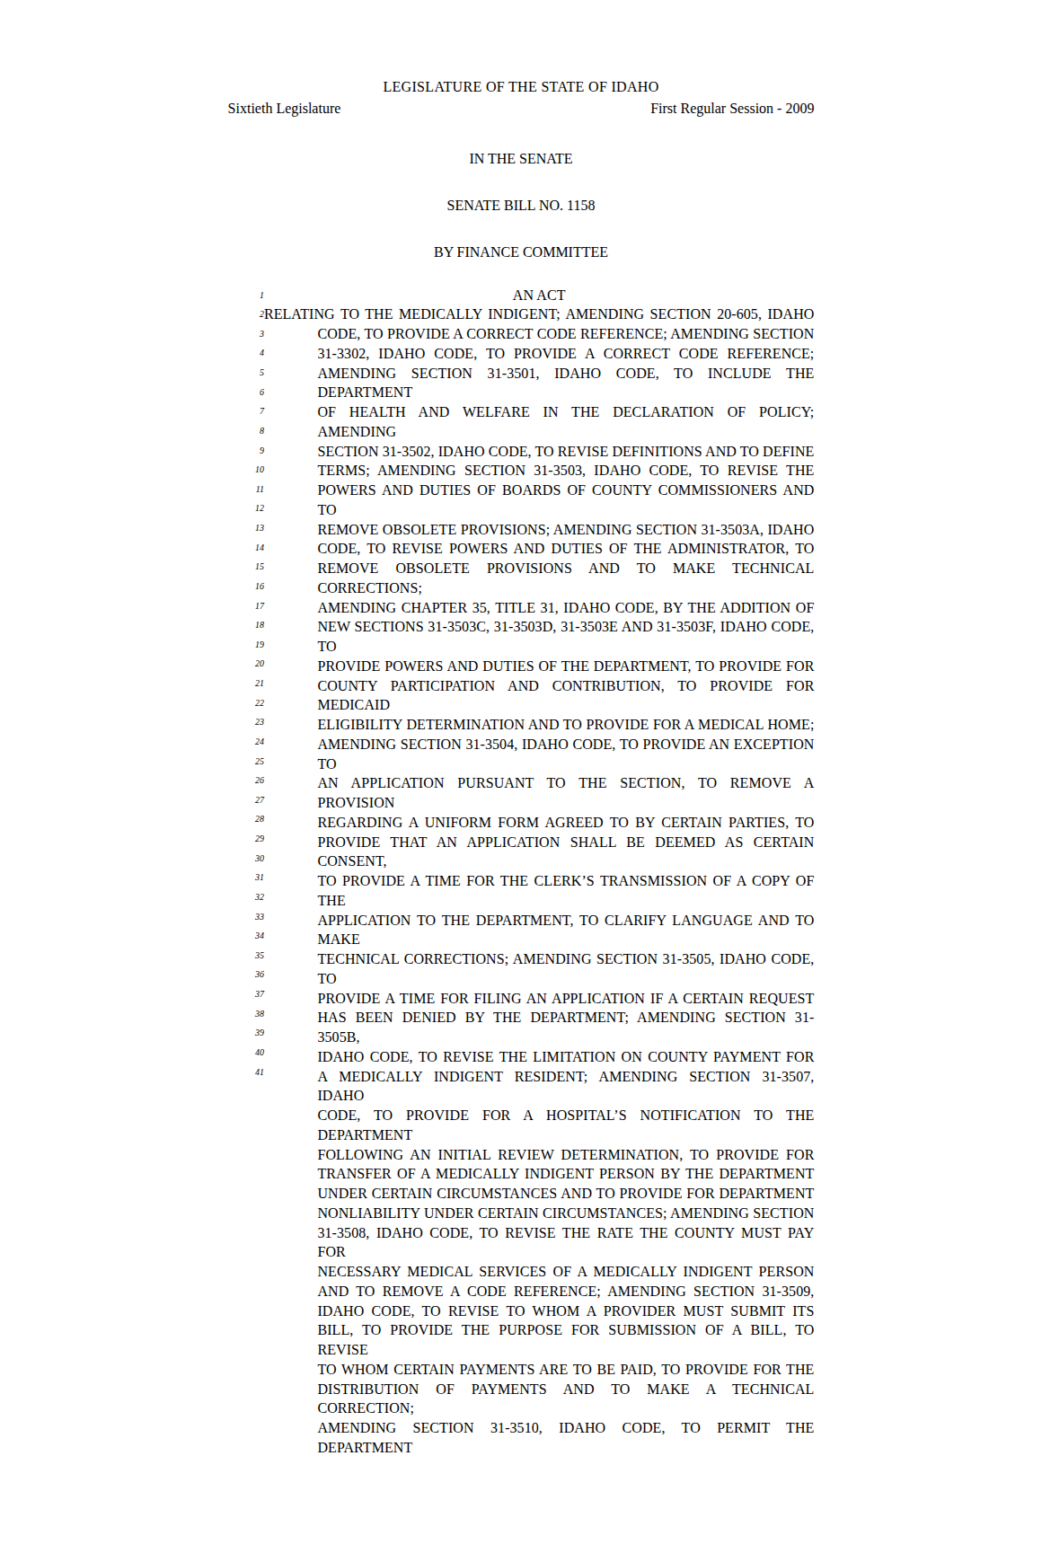LEGISLATURE OF THE STATE OF IDAHO
Sixtieth Legislature First Regular Session - 2009
IN THE SENATE
SENATE BILL NO. 1158
BY FINANCE COMMITTEE
| 1 2 3 4 5 6 7 8 9 10 11 12 13 14 15 16 17 18 19 20 21 22 23 24 25 26 27 28 29 30 31 32 33 34 35 36 37 38 39 40 41 | AN ACT RELATING TO THE MEDICALLY INDIGENT; AMENDING SECTION 20-605, IDAHO CODE, TO PROVIDE A CORRECT CODE REFERENCE; AMENDING SECTION 31-3302, IDAHO CODE, TO PROVIDE A CORRECT CODE REFERENCE; AMENDING SECTION 31-3501, IDAHO CODE, TO INCLUDE THE DEPARTMENT OF HEALTH AND WELFARE IN THE DECLARATION OF POLICY; AMENDING SECTION 31-3502, IDAHO CODE, TO REVISE DEFINITIONS AND TO DEFINE TERMS; AMENDING SECTION 31-3503, IDAHO CODE, TO REVISE THE POWERS AND DUTIES OF BOARDS OF COUNTY COMMISSIONERS AND TO REMOVE OBSOLETE PROVISIONS; AMENDING SECTION 31-3503A, IDAHO CODE, TO REVISE POWERS AND DUTIES OF THE ADMINISTRATOR, TO REMOVE OBSOLETE PROVISIONS AND TO MAKE TECHNICAL CORRECTIONS; AMENDING CHAPTER 35, TITLE 31, IDAHO CODE, BY THE ADDITION OF NEW SECTIONS 31-3503C, 31-3503D, 31-3503E AND 31-3503F, IDAHO CODE, TO PROVIDE POWERS AND DUTIES OF THE DEPARTMENT, TO PROVIDE FOR COUNTY PARTICIPATION AND CONTRIBUTION, TO PROVIDE FOR MEDICAID ELIGIBILITY DETERMINATION AND TO PROVIDE FOR A MEDICAL HOME; AMENDING SECTION 31-3504, IDAHO CODE, TO PROVIDE AN EXCEPTION TO AN APPLICATION PURSUANT TO THE SECTION, TO REMOVE A PROVISION REGARDING A UNIFORM FORM AGREED TO BY CERTAIN PARTIES, TO PROVIDE THAT AN APPLICATION SHALL BE DEEMED AS CERTAIN CONSENT, TO PROVIDE A TIME FOR THE CLERK’S TRANSMISSION OF A COPY OF THE APPLICATION TO THE DEPARTMENT, TO CLARIFY LANGUAGE AND TO MAKE TECHNICAL CORRECTIONS; AMENDING SECTION 31-3505, IDAHO CODE, TO PROVIDE A TIME FOR FILING AN APPLICATION IF A CERTAIN REQUEST HAS BEEN DENIED BY THE DEPARTMENT; AMENDING SECTION 31-3505B, IDAHO CODE, TO REVISE THE LIMITATION ON COUNTY PAYMENT FOR A MEDICALLY INDIGENT RESIDENT; AMENDING SECTION 31-3507, IDAHO CODE, TO PROVIDE FOR A HOSPITAL’S NOTIFICATION TO THE DEPARTMENT FOLLOWING AN INITIAL REVIEW DETERMINATION, TO PROVIDE FOR TRANSFER OF A MEDICALLY INDIGENT PERSON BY THE DEPARTMENT UNDER CERTAIN CIRCUMSTANCES AND TO PROVIDE FOR DEPARTMENT NONLIABILITY UNDER CERTAIN CIRCUMSTANCES; AMENDING SECTION 31-3508, IDAHO CODE, TO REVISE THE RATE THE COUNTY MUST PAY FOR NECESSARY MEDICAL SERVICES OF A MEDICALLY INDIGENT PERSON AND TO REMOVE A CODE REFERENCE; AMENDING SECTION 31-3509, IDAHO CODE, TO REVISE TO WHOM A PROVIDER MUST SUBMIT ITS BILL, TO PROVIDE THE PURPOSE FOR SUBMISSION OF A BILL, TO REVISE TO WHOM CERTAIN PAYMENTS ARE TO BE PAID, TO PROVIDE FOR THE DISTRIBUTION OF PAYMENTS AND TO MAKE A TECHNICAL CORRECTION; AMENDING SECTION 31-3510, IDAHO CODE, TO PERMIT THE DEPARTMENT |